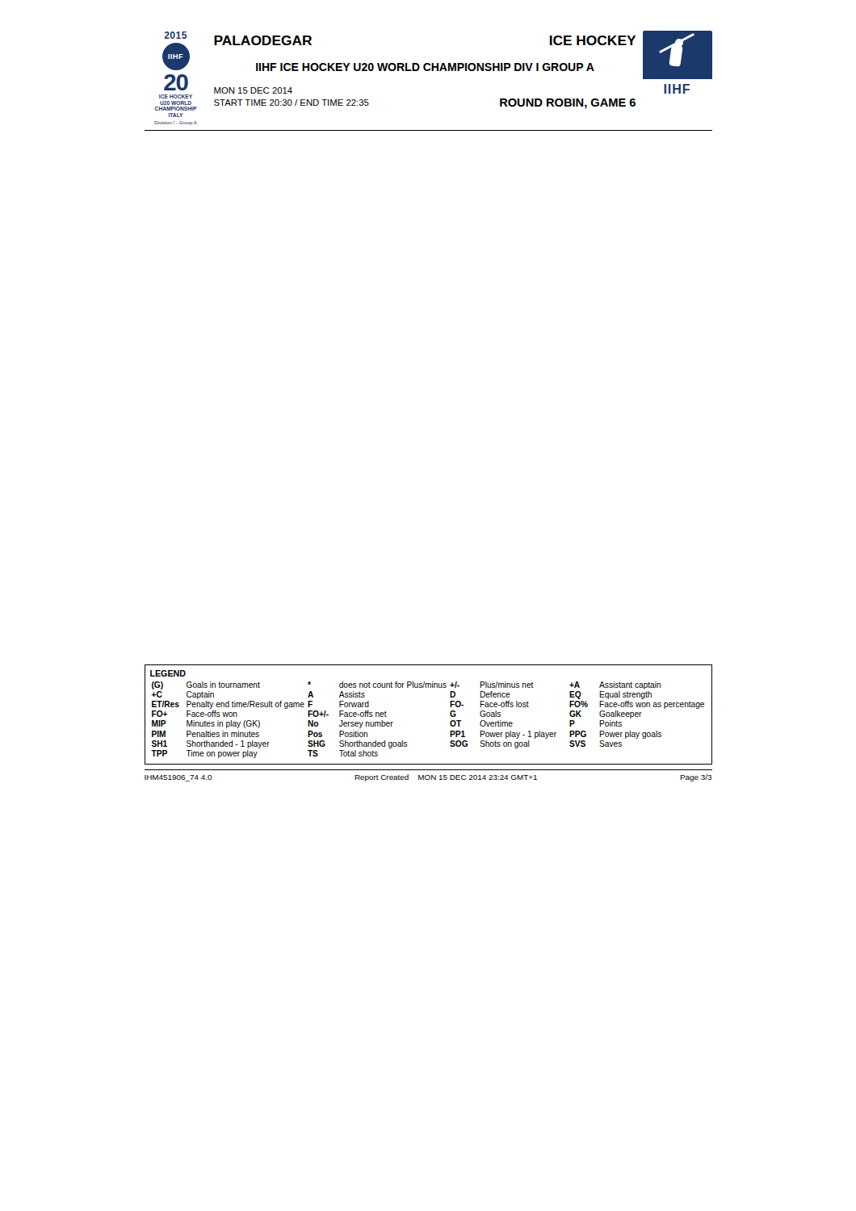2015
IIHF
20
ICE HOCKEY
U20 WORLD
CHAMPIONSHIP
ITALY
Division I - Group A
PALAODEGAR
ICE HOCKEY
IIHF ICE HOCKEY U20 WORLD CHAMPIONSHIP DIV I GROUP A
MON 15 DEC 2014
START TIME 20:30 / END TIME 22:35
ROUND ROBIN, GAME 6
IIHF
LEGEND
| (G) | Goals in tournament | * | does not count for Plus/minus | +/- | Plus/minus net | +A | Assistant captain |
| +C | Captain | A | Assists | D | Defence | EQ | Equal strength |
| ET/Res | Penalty end time/Result of game | F | Forward | FO- | Face-offs lost | FO% | Face-offs won as percentage |
| FO+ | Face-offs won | FO+/- | Face-offs net | G | Goals | GK | Goalkeeper |
| MIP | Minutes in play (GK) | No | Jersey number | OT | Overtime | P | Points |
| PIM | Penalties in minutes | Pos | Position | PP1 | Power play - 1 player | PPG | Power play goals |
| SH1 | Shorthanded - 1 player | SHG | Shorthanded goals | SOG | Shots on goal | SVS | Saves |
| TPP | Time on power play | TS | Total shots | | | | |
IHM451906_74 4.0
Report Created MON 15 DEC 2014 23:24 GMT+1
Page 3/3